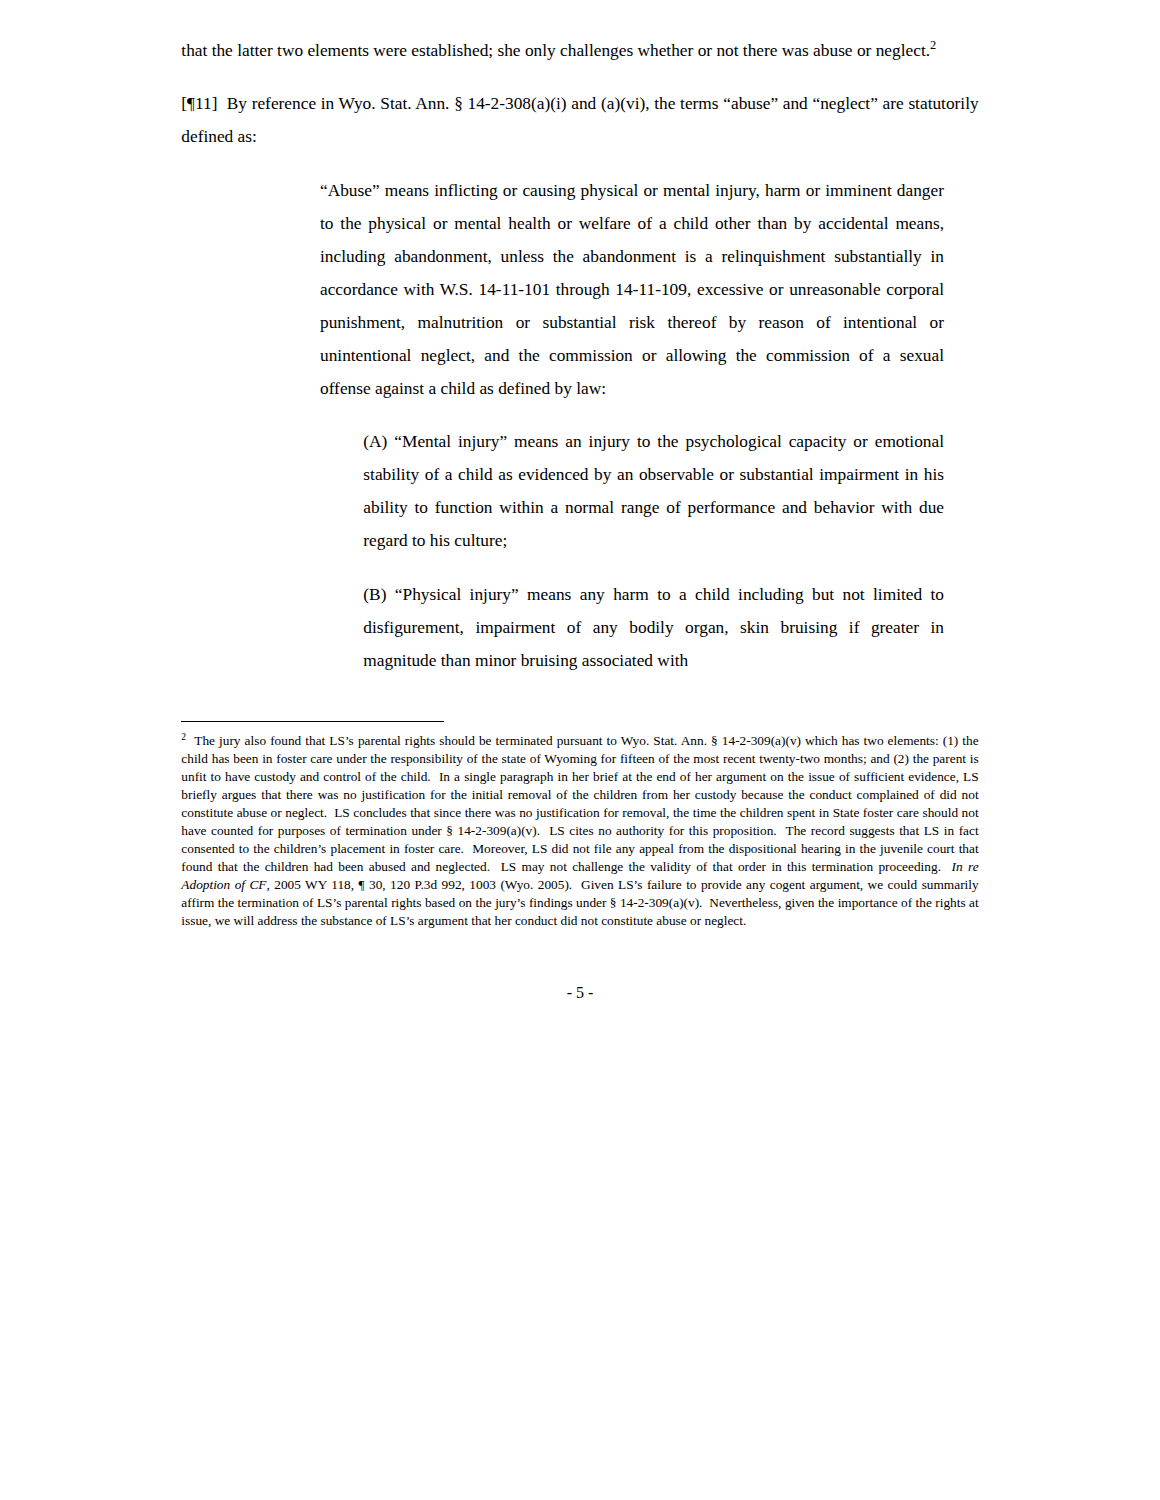that the latter two elements were established; she only challenges whether or not there was abuse or neglect.2
[¶11] By reference in Wyo. Stat. Ann. § 14-2-308(a)(i) and (a)(vi), the terms “abuse” and “neglect” are statutorily defined as:
“Abuse” means inflicting or causing physical or mental injury, harm or imminent danger to the physical or mental health or welfare of a child other than by accidental means, including abandonment, unless the abandonment is a relinquishment substantially in accordance with W.S. 14-11-101 through 14-11-109, excessive or unreasonable corporal punishment, malnutrition or substantial risk thereof by reason of intentional or unintentional neglect, and the commission or allowing the commission of a sexual offense against a child as defined by law:
(A) “Mental injury” means an injury to the psychological capacity or emotional stability of a child as evidenced by an observable or substantial impairment in his ability to function within a normal range of performance and behavior with due regard to his culture;
(B) “Physical injury” means any harm to a child including but not limited to disfigurement, impairment of any bodily organ, skin bruising if greater in magnitude than minor bruising associated with
2 The jury also found that LS’s parental rights should be terminated pursuant to Wyo. Stat. Ann. § 14-2-309(a)(v) which has two elements: (1) the child has been in foster care under the responsibility of the state of Wyoming for fifteen of the most recent twenty-two months; and (2) the parent is unfit to have custody and control of the child. In a single paragraph in her brief at the end of her argument on the issue of sufficient evidence, LS briefly argues that there was no justification for the initial removal of the children from her custody because the conduct complained of did not constitute abuse or neglect. LS concludes that since there was no justification for removal, the time the children spent in State foster care should not have counted for purposes of termination under § 14-2-309(a)(v). LS cites no authority for this proposition. The record suggests that LS in fact consented to the children’s placement in foster care. Moreover, LS did not file any appeal from the dispositional hearing in the juvenile court that found that the children had been abused and neglected. LS may not challenge the validity of that order in this termination proceeding. In re Adoption of CF, 2005 WY 118, ¶ 30, 120 P.3d 992, 1003 (Wyo. 2005). Given LS’s failure to provide any cogent argument, we could summarily affirm the termination of LS’s parental rights based on the jury’s findings under § 14-2-309(a)(v). Nevertheless, given the importance of the rights at issue, we will address the substance of LS’s argument that her conduct did not constitute abuse or neglect.
- 5 -